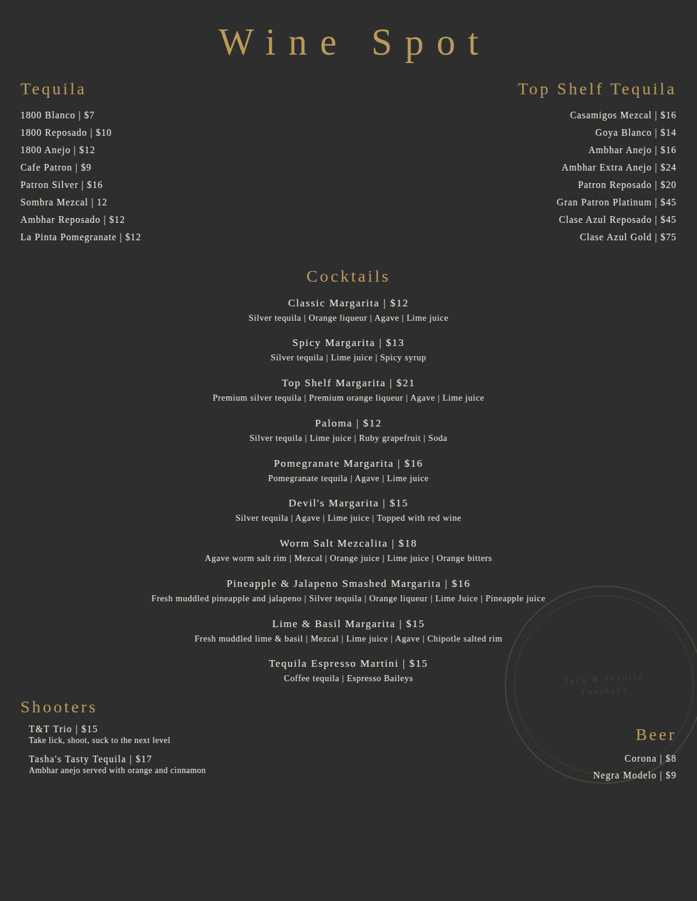Wine Spot
Tequila
1800 Blanco | $7
1800 Reposado | $10
1800 Anejo | $12
Cafe Patron | $9
Patron Silver | $16
Sombra Mezcal | 12
Ambhar Reposado | $12
La Pinta Pomegranate | $12
Top Shelf Tequila
Casamigos Mezcal | $16
Goya Blanco | $14
Ambhar Anejo | $16
Ambhar Extra Anejo | $24
Patron Reposado | $20
Gran Patron Platinum | $45
Clase Azul Reposado | $45
Clase Azul Gold | $75
Cocktails
Classic Margarita | $12 Silver tequila | Orange liqueur | Agave | Lime juice
Spicy Margarita | $13 Silver tequila | Lime juice | Spicy syrup
Top Shelf Margarita | $21 Premium silver tequila | Premium orange liqueur | Agave | Lime juice
Paloma | $12 Silver tequila | Lime juice | Ruby grapefruit | Soda
Pomegranate Margarita | $16 Pomegranate tequila | Agave | Lime juice
Devil's Margarita | $15 Silver tequila | Agave | Lime juice | Topped with red wine
Worm Salt Mezcalita | $18 Agave worm salt rim | Mezcal | Orange juice | Lime juice | Orange bitters
Pineapple & Jalapeno Smashed Margarita | $16 Fresh muddled pineapple and jalapeno | Silver tequila | Orange liqueur | Lime Juice | Pineapple juice
Lime & Basil Margarita | $15 Fresh muddled lime & basil | Mezcal | Lime juice | Agave | Chipotle salted rim
Tequila Espresso Martini | $15 Coffee tequila | Espresso Baileys
Shooters
T&T Trio | $15 Take lick, shoot, suck to the next level
Tasha's Tasty Tequila | $17 Ambhar anejo served with orange and cinnamon
Beer
Corona | $8
Negra Modelo | $9
Taco & Tequila
Tuesdays